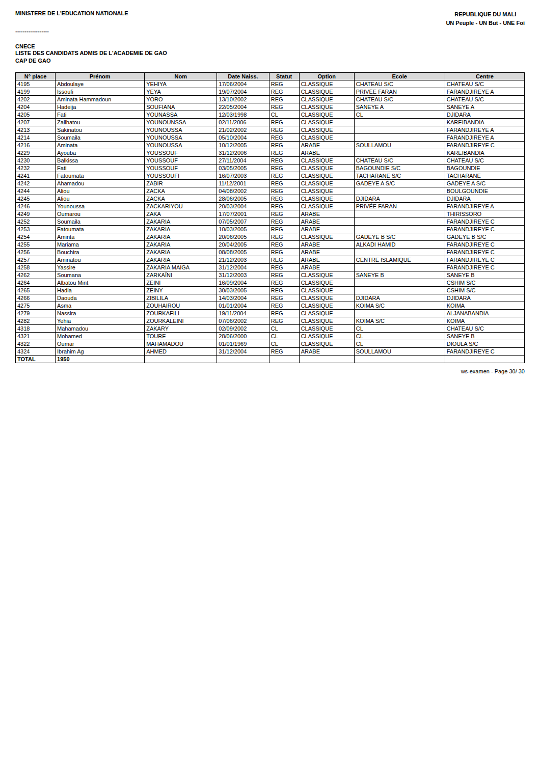MINISTERE DE L'EDUCATION NATIONALE
REPUBLIQUE DU MALI
UN Peuple - UN But - UNE Foi
------------------
CNECE
LISTE DES CANDIDATS ADMIS DE L'ACADEMIE DE GAO
CAP DE GAO
| N° place | Prénom | Nom | Date Naiss. | Statut | Option | Ecole | Centre |
| --- | --- | --- | --- | --- | --- | --- | --- |
| 4195 | Abdoulaye | YEHIYA | 17/06/2004 | REG | CLASSIQUE | CHATEAU S/C | CHATEAU S/C |
| 4199 | Issoufi | YEYA | 19/07/2004 | REG | CLASSIQUE | PRIVÉE FARAN | FARANDJIREYE A |
| 4202 | Aminata Hammadoun | YORO | 13/10/2002 | REG | CLASSIQUE | CHATEAU S/C | CHATEAU S/C |
| 4204 | Hadeija | SOUFIANA | 22/05/2004 | REG | CLASSIQUE | SANEYE A | SANEYE A |
| 4205 | Fati | YOUNASSA | 12/03/1998 | CL | CLASSIQUE | CL | DJIDARA |
| 4207 | Zalihatou | YOUNOUNSSA | 02/11/2006 | REG | CLASSIQUE | | KAREIBANDIA |
| 4213 | Sakinatou | YOUNOUSSA | 21/02/2002 | REG | CLASSIQUE | | FARANDJIREYE A |
| 4214 | Soumaila | YOUNOUSSA | 05/10/2004 | REG | CLASSIQUE | | FARANDJIREYE A |
| 4216 | Aminata | YOUNOUSSA | 10/12/2005 | REG | ARABE | SOULLAMOU | FARANDJIREYE C |
| 4229 | Ayouba | YOUSSOUF | 31/12/2006 | REG | ARABE | | KAREIBANDIA |
| 4230 | Balkissa | YOUSSOUF | 27/11/2004 | REG | CLASSIQUE | CHATEAU S/C | CHATEAU S/C |
| 4232 | Fati | YOUSSOUF | 03/05/2005 | REG | CLASSIQUE | BAGOUNDIE S/C | BAGOUNDIE |
| 4241 | Fatoumata | YOUSSOUFI | 16/07/2003 | REG | CLASSIQUE | TACHARANE S/C | TACHARANE |
| 4242 | Ahamadou | ZABIR | 11/12/2001 | REG | CLASSIQUE | GADEYE A S/C | GADEYE A S/C |
| 4244 | Aliou | ZACKA | 04/08/2002 | REG | CLASSIQUE | | BOULGOUNDIE |
| 4245 | Aliou | ZACKA | 28/06/2005 | REG | CLASSIQUE | DJIDARA | DJIDARA |
| 4246 | Younoussa | ZACKARIYOU | 20/03/2004 | REG | CLASSIQUE | PRIVÉE FARAN | FARANDJIREYE A |
| 4249 | Oumarou | ZAKA | 17/07/2001 | REG | ARABE | | THIRISSORO |
| 4252 | Soumaila | ZAKARIA | 07/05/2007 | REG | ARABE | | FARANDJIREYE C |
| 4253 | Fatoumata | ZAKARIA | 10/03/2005 | REG | ARABE | | FARANDJIREYE C |
| 4254 | Aminta | ZAKARIA | 20/06/2005 | REG | CLASSIQUE | GADEYE B S/C | GADEYE B S/C |
| 4255 | Mariama | ZAKARIA | 20/04/2005 | REG | ARABE | ALKADI HAMID | FARANDJIREYE C |
| 4256 | Bouchira | ZAKARIA | 08/08/2005 | REG | ARABE | | FARANDJIREYE C |
| 4257 | Aminatou | ZAKARIA | 21/12/2003 | REG | ARABE | CENTRE ISLAMIQUE | FARANDJIREYE C |
| 4258 | Yassire | ZAKARIA MAIGA | 31/12/2004 | REG | ARABE | | FARANDJIREYE C |
| 4262 | Soumana | ZARKAÏNI | 31/12/2003 | REG | CLASSIQUE | SANEYE B | SANEYE B |
| 4264 | Albatou Mint | ZEINI | 16/09/2004 | REG | CLASSIQUE | | CSHIM S/C |
| 4265 | Hadia | ZEINY | 30/03/2005 | REG | CLASSIQUE | | CSHIM S/C |
| 4266 | Daouda | ZIBILILA | 14/03/2004 | REG | CLASSIQUE | DJIDARA | DJIDARA |
| 4275 | Asma | ZOUHAIROU | 01/01/2004 | REG | CLASSIQUE | KOIMA S/C | KOIMA |
| 4279 | Nassira | ZOURKAFILI | 19/11/2004 | REG | CLASSIQUE | | ALJANABANDIA |
| 4282 | Yehia | ZOURKALEINI | 07/06/2002 | REG | CLASSIQUE | KOIMA S/C | KOIMA |
| 4318 | Mahamadou | ZAKARY | 02/09/2002 | CL | CLASSIQUE | CL | CHATEAU S/C |
| 4321 | Mohamed | TOURE | 28/06/2000 | CL | CLASSIQUE | CL | SANEYE B |
| 4322 | Oumar | MAHAMADOU | 01/01/1969 | CL | CLASSIQUE | CL | DIOULA S/C |
| 4324 | Ibrahim Ag | AHMED | 31/12/2004 | REG | ARABE | SOULLAMOU | FARANDJIREYE C |
| TOTAL | 1950 | | | | | | |
ws-examen - Page 30/ 30